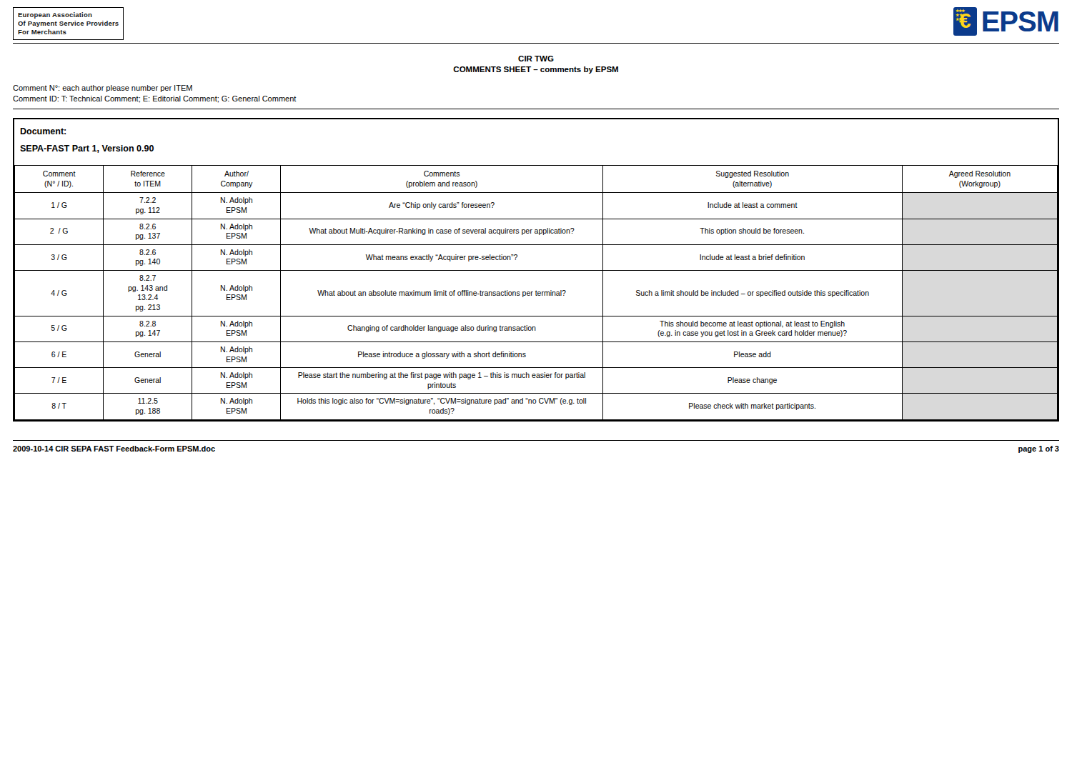European Association
Of Payment Service Providers
For Merchants
★★★
★ ★
★★★€
EPSM
CIR TWG
COMMENTS SHEET – comments by EPSM
Comment N°: each author please number per ITEM
Comment ID: T: Technical Comment; E: Editorial Comment; G: General Comment
Document:
SEPA-FAST Part 1, Version 0.90
| Comment (N° / ID). | Reference to ITEM | Author/ Company | Comments (problem and reason) | Suggested Resolution (alternative) | Agreed Resolution (Workgroup) |
| --- | --- | --- | --- | --- | --- |
| 1 / G | 7.2.2 pg. 112 | N. Adolph EPSM | Are “Chip only cards” foreseen? | Include at least a comment | |
| 2 / G | 8.2.6 pg. 137 | N. Adolph EPSM | What about Multi-Acquirer-Ranking in case of several acquirers per application? | This option should be foreseen. | |
| 3 / G | 8.2.6 pg. 140 | N. Adolph EPSM | What means exactly “Acquirer pre-selection”? | Include at least a brief definition | |
| 4 / G | 8.2.7 pg. 143 and 13.2.4 pg. 213 | N. Adolph EPSM | What about an absolute maximum limit of offline-transactions per terminal? | Such a limit should be included – or specified outside this specification | |
| 5 / G | 8.2.8 pg. 147 | N. Adolph EPSM | Changing of cardholder language also during transaction | This should become at least optional, at least to English (e.g. in case you get lost in a Greek card holder menue)? | |
| 6 / E | General | N. Adolph EPSM | Please introduce a glossary with a short definitions | Please add | |
| 7 / E | General | N. Adolph EPSM | Please start the numbering at the first page with page 1 – this is much easier for partial printouts | Please change | |
| 8 / T | 11.2.5 pg. 188 | N. Adolph EPSM | Holds this logic also for “CVM=signature”, “CVM=signature pad” and “no CVM” (e.g. toll roads)? | Please check with market participants. | |
2009-10-14 CIR SEPA FAST Feedback-Form EPSM.doc
page 1 of 3